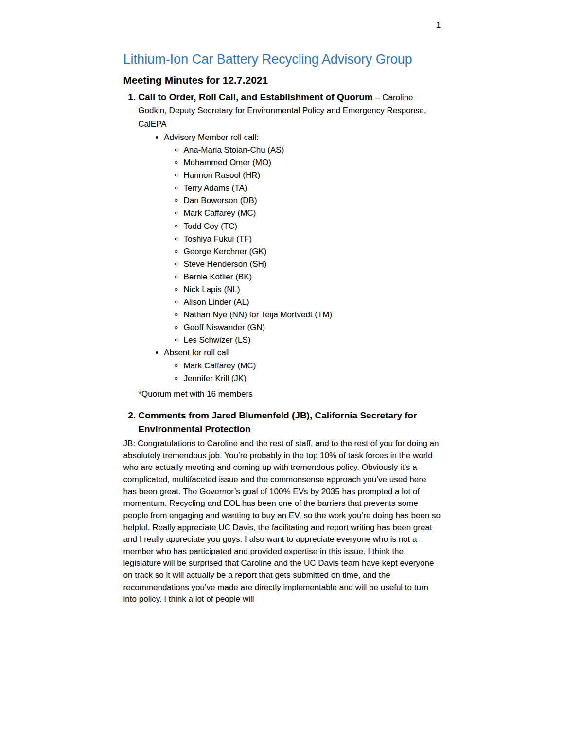1
Lithium-Ion Car Battery Recycling Advisory Group
Meeting Minutes for 12.7.2021
Call to Order, Roll Call, and Establishment of Quorum – Caroline Godkin, Deputy Secretary for Environmental Policy and Emergency Response, CalEPA
Advisory Member roll call:
Ana-Maria Stoian-Chu (AS)
Mohammed Omer (MO)
Hannon Rasool (HR)
Terry Adams (TA)
Dan Bowerson (DB)
Mark Caffarey (MC)
Todd Coy (TC)
Toshiya Fukui (TF)
George Kerchner (GK)
Steve Henderson (SH)
Bernie Kotlier (BK)
Nick Lapis (NL)
Alison Linder (AL)
Nathan Nye (NN) for Teija Mortvedt (TM)
Geoff Niswander (GN)
Les Schwizer (LS)
Absent for roll call
Mark Caffarey (MC)
Jennifer Krill (JK)
*Quorum met with 16 members
Comments from Jared Blumenfeld (JB), California Secretary for Environmental Protection
JB: Congratulations to Caroline and the rest of staff, and to the rest of you for doing an absolutely tremendous job. You’re probably in the top 10% of task forces in the world who are actually meeting and coming up with tremendous policy. Obviously it’s a complicated, multifaceted issue and the commonsense approach you’ve used here has been great. The Governor’s goal of 100% EVs by 2035 has prompted a lot of momentum. Recycling and EOL has been one of the barriers that prevents some people from engaging and wanting to buy an EV, so the work you’re doing has been so helpful. Really appreciate UC Davis, the facilitating and report writing has been great and I really appreciate you guys. I also want to appreciate everyone who is not a member who has participated and provided expertise in this issue. I think the legislature will be surprised that Caroline and the UC Davis team have kept everyone on track so it will actually be a report that gets submitted on time, and the recommendations you’ve made are directly implementable and will be useful to turn into policy. I think a lot of people will